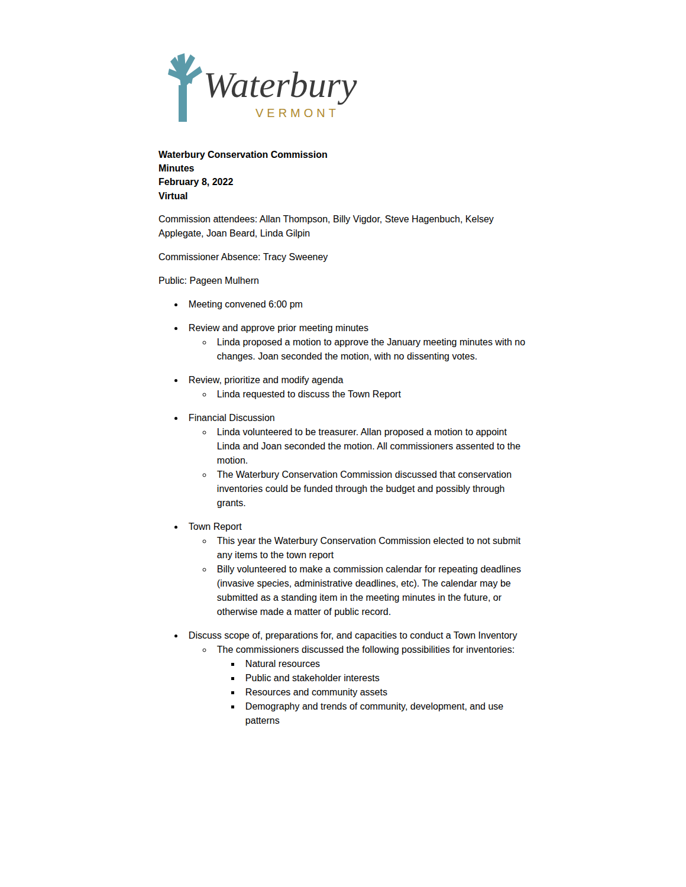Waterbury VERMONT
Waterbury Conservation Commission
Minutes
February 8, 2022
Virtual
Commission attendees: Allan Thompson, Billy Vigdor, Steve Hagenbuch, Kelsey Applegate, Joan Beard, Linda Gilpin
Commissioner Absence: Tracy Sweeney
Public: Pageen Mulhern
Meeting convened 6:00 pm
Review and approve prior meeting minutes
Linda proposed a motion to approve the January meeting minutes with no changes. Joan seconded the motion, with no dissenting votes.
Review, prioritize and modify agenda
Linda requested to discuss the Town Report
Financial Discussion
Linda volunteered to be treasurer. Allan proposed a motion to appoint Linda and Joan seconded the motion. All commissioners assented to the motion.
The Waterbury Conservation Commission discussed that conservation inventories could be funded through the budget and possibly through grants.
Town Report
This year the Waterbury Conservation Commission elected to not submit any items to the town report
Billy volunteered to make a commission calendar for repeating deadlines (invasive species, administrative deadlines, etc). The calendar may be submitted as a standing item in the meeting minutes in the future, or otherwise made a matter of public record.
Discuss scope of, preparations for, and capacities to conduct a Town Inventory
The commissioners discussed the following possibilities for inventories:
Natural resources
Public and stakeholder interests
Resources and community assets
Demography and trends of community, development, and use patterns